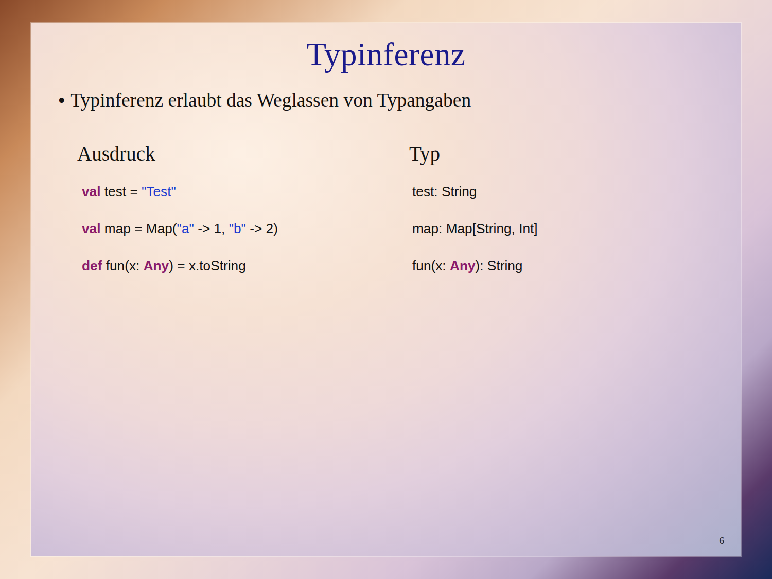Typinferenz
Typinferenz erlaubt das Weglassen von Typangaben
Ausdruck
val test = "Test"
val map = Map("a" -> 1, "b" -> 2)
def fun(x: Any) = x.toString
Typ
test: String
map: Map[String, Int]
fun(x: Any): String
6